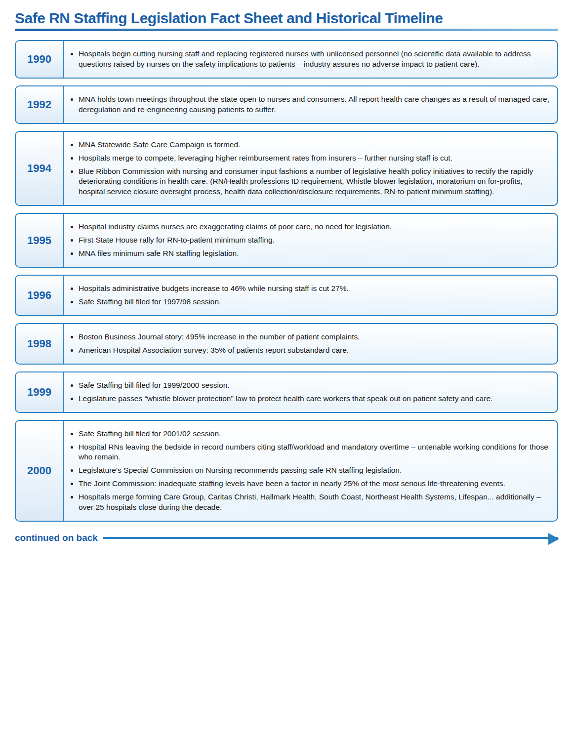Safe RN Staffing Legislation Fact Sheet and Historical Timeline
1990
Hospitals begin cutting nursing staff and replacing registered nurses with unlicensed personnel (no scientific data available to address questions raised by nurses on the safety implications to patients – industry assures no adverse impact to patient care).
1992
MNA holds town meetings throughout the state open to nurses and consumers. All report health care changes as a result of managed care, deregulation and re-engineering causing patients to suffer.
1994
MNA Statewide Safe Care Campaign is formed.
Hospitals merge to compete, leveraging higher reimbursement rates from insurers – further nursing staff is cut.
Blue Ribbon Commission with nursing and consumer input fashions a number of legislative health policy initiatives to rectify the rapidly deteriorating conditions in health care. (RN/Health professions ID requirement, Whistle blower legislation, moratorium on for-profits, hospital service closure oversight process, health data collection/disclosure requirements, RN-to-patient minimum staffing).
1995
Hospital industry claims nurses are exaggerating claims of poor care, no need for legislation.
First State House rally for RN-to-patient minimum staffing.
MNA files minimum safe RN staffing legislation.
1996
Hospitals administrative budgets increase to 46% while nursing staff is cut 27%.
Safe Staffing bill filed for 1997/98 session.
1998
Boston Business Journal story: 495% increase in the number of patient complaints.
American Hospital Association survey: 35% of patients report substandard care.
1999
Safe Staffing bill filed for 1999/2000 session.
Legislature passes “whistle blower protection” law to protect health care workers that speak out on patient safety and care.
2000
Safe Staffing bill filed for 2001/02 session.
Hospital RNs leaving the bedside in record numbers citing staff/workload and mandatory overtime – untenable working conditions for those who remain.
Legislature’s Special Commission on Nursing recommends passing safe RN staffing legislation.
The Joint Commission: inadequate staffing levels have been a factor in nearly 25% of the most serious life-threatening events.
Hospitals merge forming Care Group, Caritas Christi, Hallmark Health, South Coast, Northeast Health Systems, Lifespan... additionally – over 25 hospitals close during the decade.
continued on back